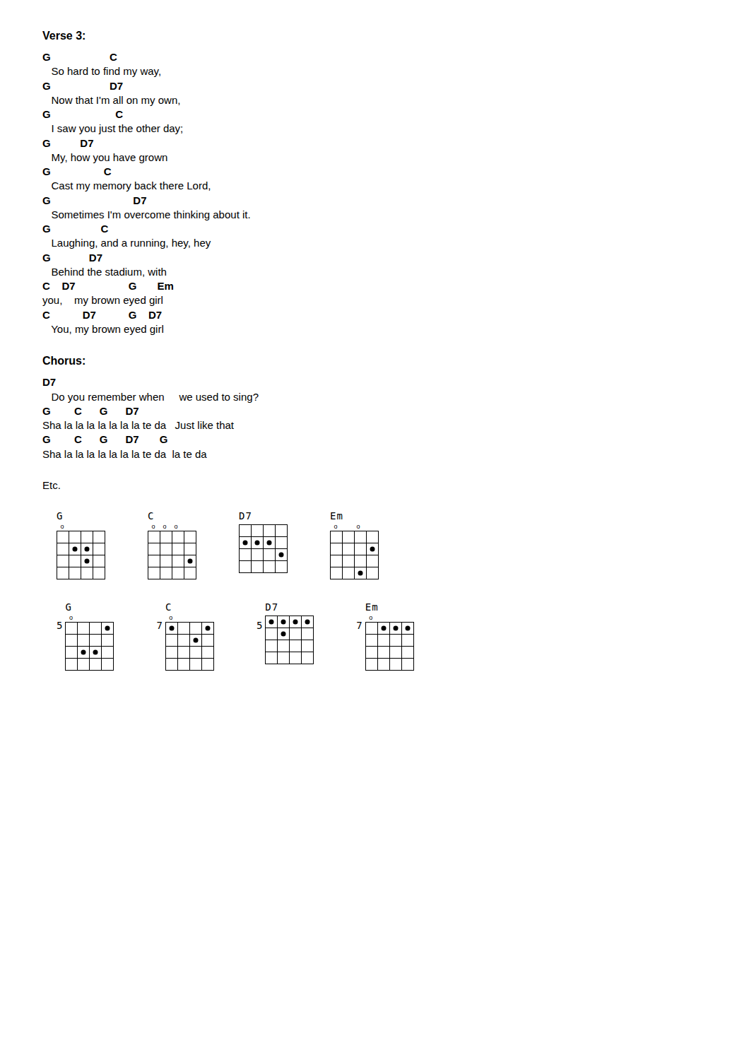Verse 3:
G C So hard to find my way, G D7 Now that I'm all on my own, G C I saw you just the other day; G D7 My, how you have grown G C Cast my memory back there Lord, G D7 Sometimes I'm overcome thinking about it. G C Laughing, and a running, hey, hey G D7 Behind the stadium, with C D7 G Em you, my brown eyed girl C D7 G D7 You, my brown eyed girl
Chorus:
D7 Do you remember when we used to sing? G C G D7 Sha la la la la la la la te da Just like that G C G D7 G Sha la la la la la la la te da la te da
Etc.
G
o
C
ooo
D7
Em
o o
5
G
o
7
C
o
5
D7
7
Em
o